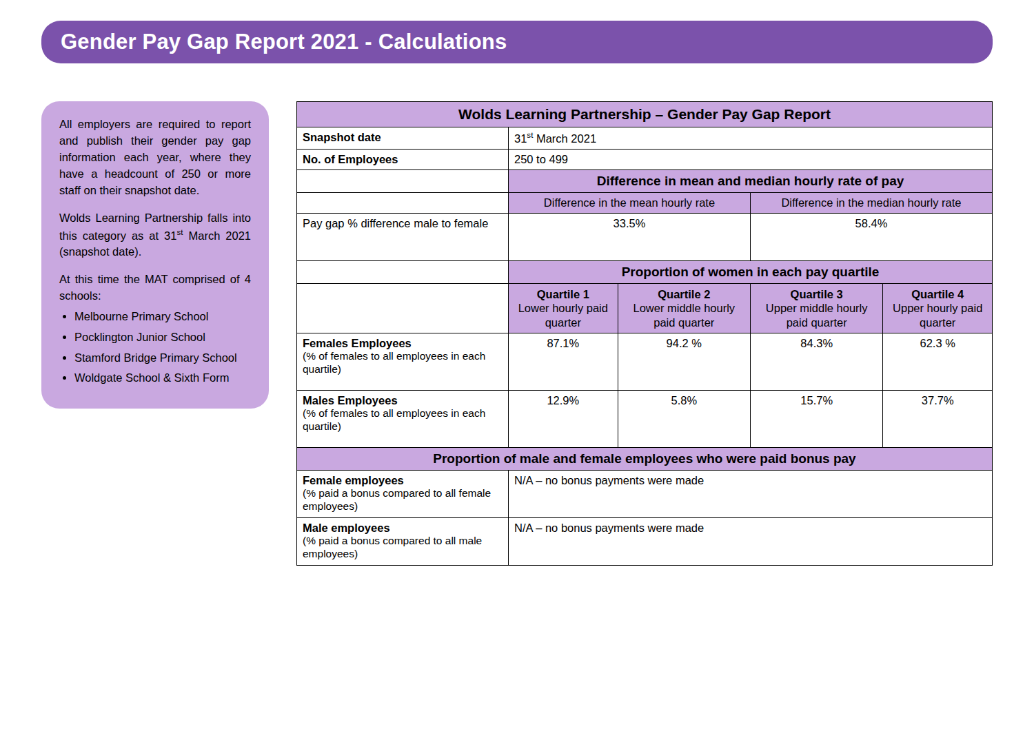Gender Pay Gap Report 2021 - Calculations
All employers are required to report and publish their gender pay gap information each year, where they have a headcount of 250 or more staff on their snapshot date.
Wolds Learning Partnership falls into this category as at 31st March 2021 (snapshot date).
At this time the MAT comprised of 4 schools:
Melbourne Primary School
Pocklington Junior School
Stamford Bridge Primary School
Woldgate School & Sixth Form
| Wolds Learning Partnership – Gender Pay Gap Report |
| Snapshot date | 31 st March 2021 |
| No. of Employees | 250 to 499 |
| | Difference in mean and median hourly rate of pay |
| | Difference in the mean hourly rate | Difference in the median hourly rate |
| Pay gap % difference male to female | 33.5% | 58.4% |
| | Proportion of women in each pay quartile |
| | Quartile 1 Lower hourly paid quarter | Quartile 2 Lower middle hourly paid quarter | Quartile 3 Upper middle hourly paid quarter | Quartile 4 Upper hourly paid quarter |
| Females Employees (% of females to all employees in each quartile) | 87.1% | 94.2 % | 84.3% | 62.3 % |
| Males Employees (% of females to all employees in each quartile) | 12.9% | 5.8% | 15.7% | 37.7% |
| Proportion of male and female employees who were paid bonus pay |
| Female employees (% paid a bonus compared to all female employees) | N/A – no bonus payments were made |
| Male employees (% paid a bonus compared to all male employees) | N/A – no bonus payments were made |